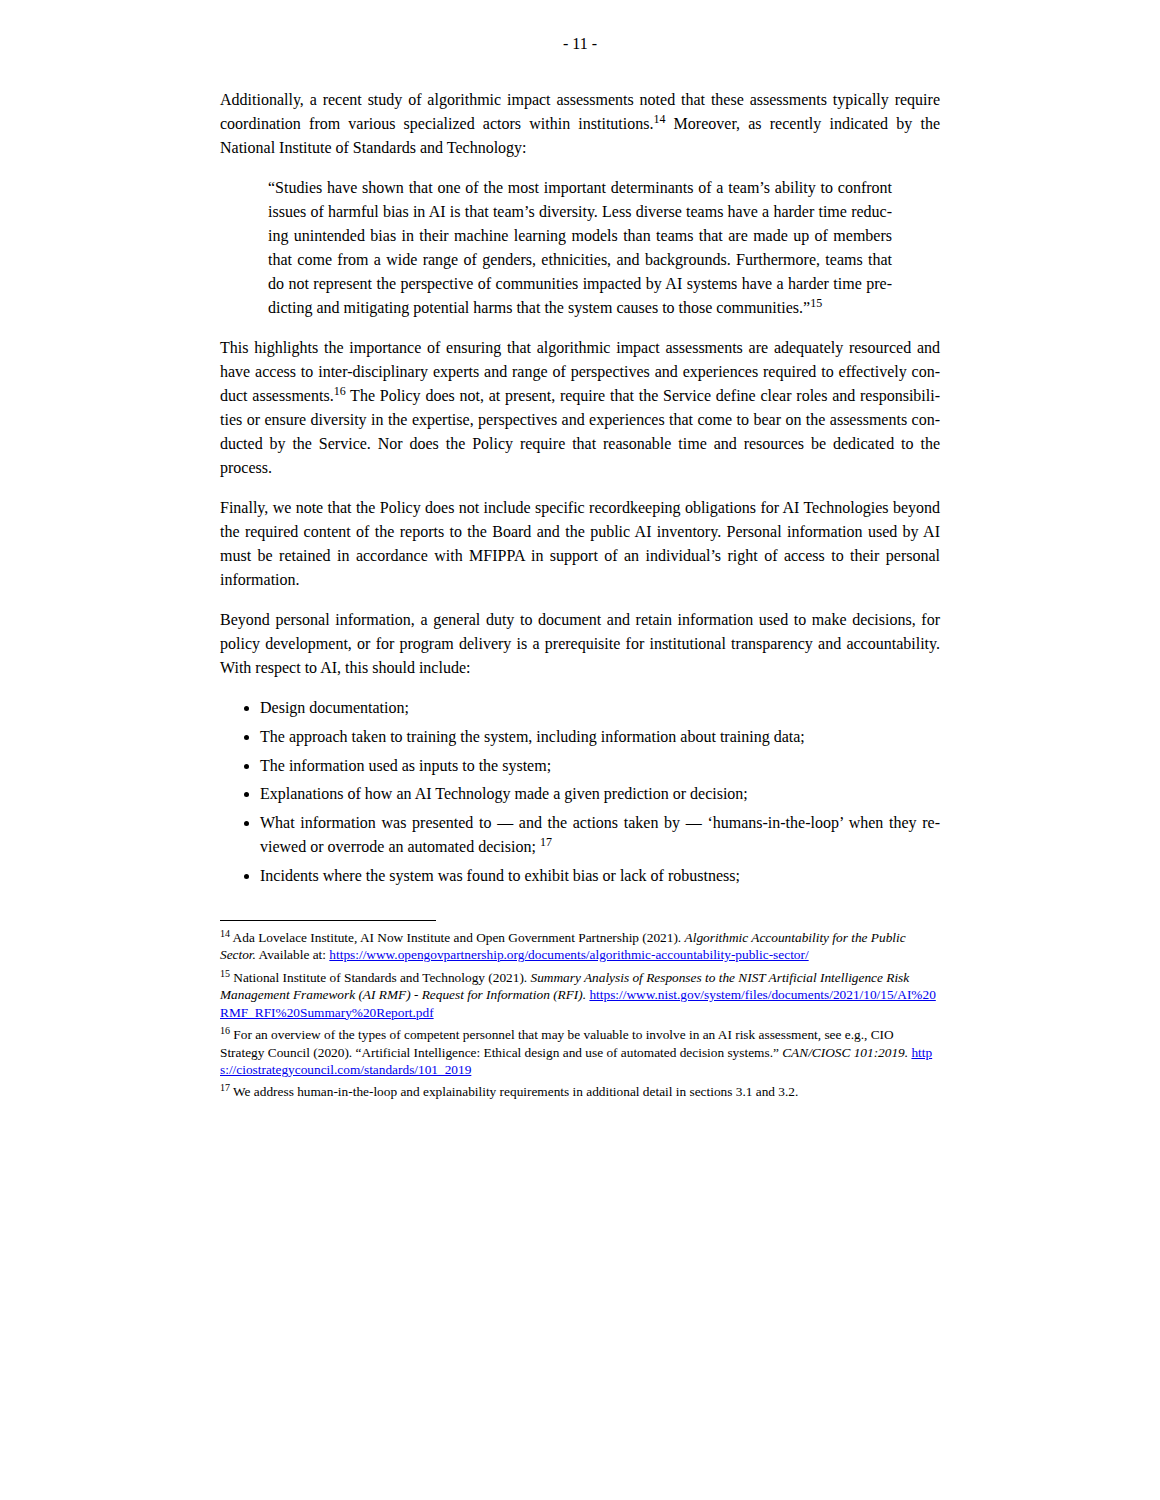- 11 -
Additionally, a recent study of algorithmic impact assessments noted that these assessments typically require coordination from various specialized actors within institutions.14 Moreover, as recently indicated by the National Institute of Standards and Technology:
“Studies have shown that one of the most important determinants of a team’s ability to confront issues of harmful bias in AI is that team’s diversity. Less diverse teams have a harder time reducing unintended bias in their machine learning models than teams that are made up of members that come from a wide range of genders, ethnicities, and backgrounds. Furthermore, teams that do not represent the perspective of communities impacted by AI systems have a harder time predicting and mitigating potential harms that the system causes to those communities.”15
This highlights the importance of ensuring that algorithmic impact assessments are adequately resourced and have access to inter-disciplinary experts and range of perspectives and experiences required to effectively conduct assessments.16 The Policy does not, at present, require that the Service define clear roles and responsibilities or ensure diversity in the expertise, perspectives and experiences that come to bear on the assessments conducted by the Service. Nor does the Policy require that reasonable time and resources be dedicated to the process.
Finally, we note that the Policy does not include specific recordkeeping obligations for AI Technologies beyond the required content of the reports to the Board and the public AI inventory. Personal information used by AI must be retained in accordance with MFIPPA in support of an individual’s right of access to their personal information.
Beyond personal information, a general duty to document and retain information used to make decisions, for policy development, or for program delivery is a prerequisite for institutional transparency and accountability. With respect to AI, this should include:
Design documentation;
The approach taken to training the system, including information about training data;
The information used as inputs to the system;
Explanations of how an AI Technology made a given prediction or decision;
What information was presented to — and the actions taken by — ‘humans-in-the-loop’ when they reviewed or overrode an automated decision; 17
Incidents where the system was found to exhibit bias or lack of robustness;
14 Ada Lovelace Institute, AI Now Institute and Open Government Partnership (2021). Algorithmic Accountability for the Public Sector. Available at: https://www.opengovpartnership.org/documents/algorithmic-accountability-public-sector/
15 National Institute of Standards and Technology (2021). Summary Analysis of Responses to the NIST Artificial Intelligence Risk Management Framework (AI RMF) - Request for Information (RFI). https://www.nist.gov/system/files/documents/2021/10/15/AI%20RMF_RFI%20Summary%20Report.pdf
16 For an overview of the types of competent personnel that may be valuable to involve in an AI risk assessment, see e.g., CIO Strategy Council (2020). “Artificial Intelligence: Ethical design and use of automated decision systems.” CAN/CIOSC 101:2019. https://ciostrategycouncil.com/standards/101_2019
17 We address human-in-the-loop and explainability requirements in additional detail in sections 3.1 and 3.2.